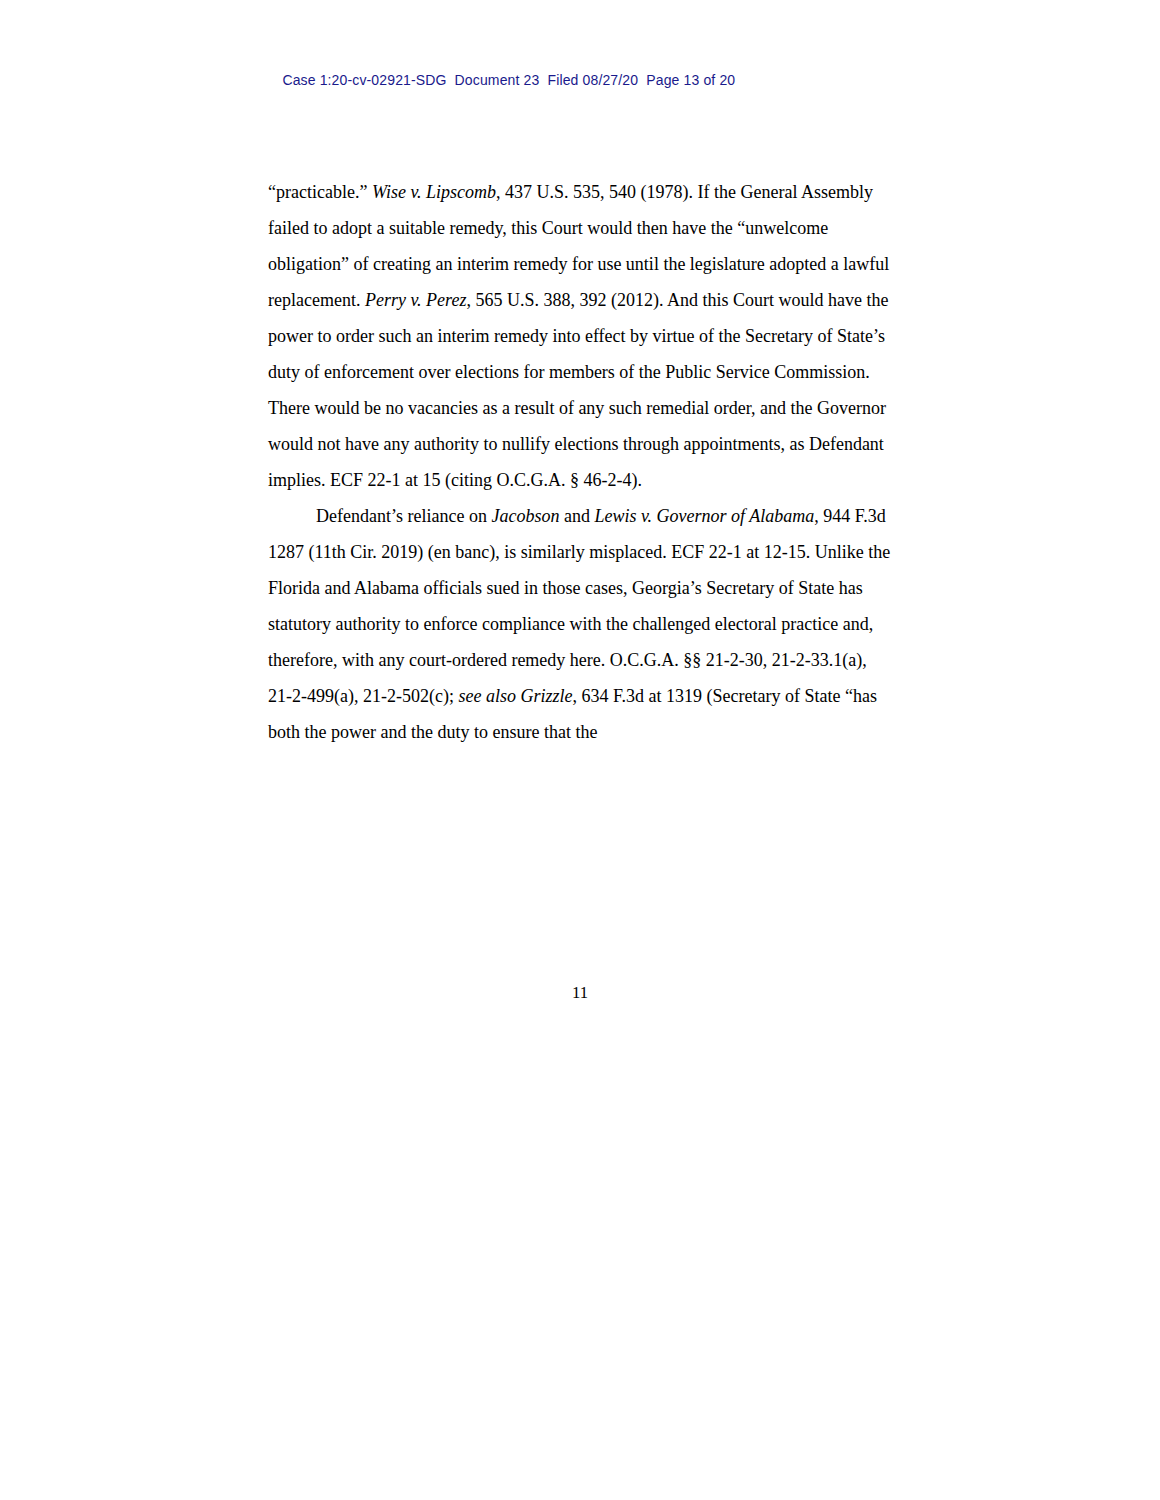Case 1:20-cv-02921-SDG Document 23 Filed 08/27/20 Page 13 of 20
“practicable.” Wise v. Lipscomb, 437 U.S. 535, 540 (1978). If the General Assembly failed to adopt a suitable remedy, this Court would then have the “unwelcome obligation” of creating an interim remedy for use until the legislature adopted a lawful replacement. Perry v. Perez, 565 U.S. 388, 392 (2012). And this Court would have the power to order such an interim remedy into effect by virtue of the Secretary of State’s duty of enforcement over elections for members of the Public Service Commission. There would be no vacancies as a result of any such remedial order, and the Governor would not have any authority to nullify elections through appointments, as Defendant implies. ECF 22-1 at 15 (citing O.C.G.A. § 46-2-4).
Defendant’s reliance on Jacobson and Lewis v. Governor of Alabama, 944 F.3d 1287 (11th Cir. 2019) (en banc), is similarly misplaced. ECF 22-1 at 12-15. Unlike the Florida and Alabama officials sued in those cases, Georgia’s Secretary of State has statutory authority to enforce compliance with the challenged electoral practice and, therefore, with any court-ordered remedy here. O.C.G.A. §§ 21-2-30, 21-2-33.1(a), 21-2-499(a), 21-2-502(c); see also Grizzle, 634 F.3d at 1319 (Secretary of State “has both the power and the duty to ensure that the
11